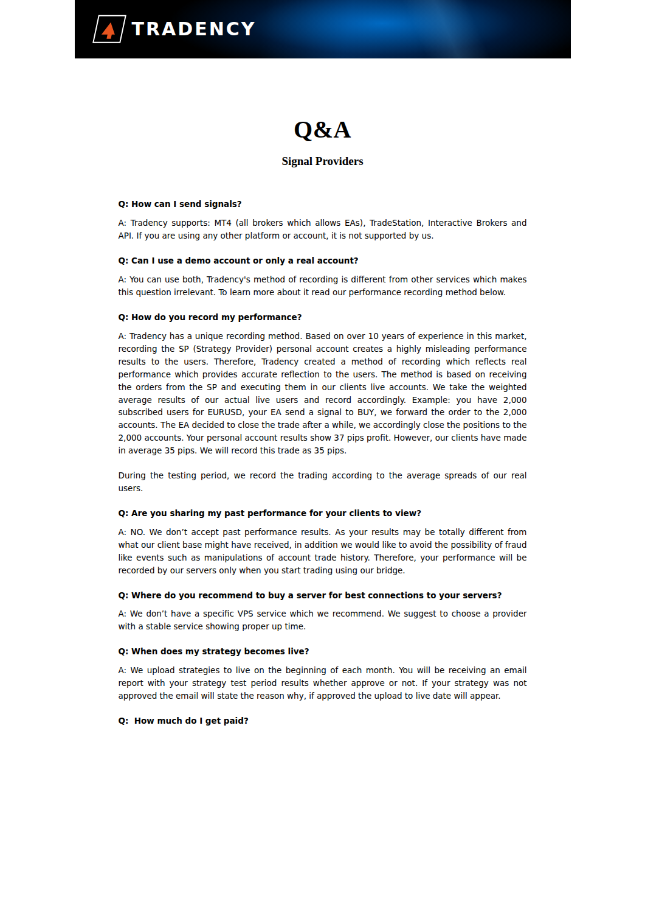Tradency
Q&A
Signal Providers
Q: How can I send signals?
A: Tradency supports: MT4 (all brokers which allows EAs), TradeStation, Interactive Brokers and API. If you are using any other platform or account, it is not supported by us.
Q: Can I use a demo account or only a real account?
A: You can use both, Tradency's method of recording is different from other services which makes this question irrelevant. To learn more about it read our performance recording method below.
Q: How do you record my performance?
A: Tradency has a unique recording method. Based on over 10 years of experience in this market, recording the SP (Strategy Provider) personal account creates a highly misleading performance results to the users. Therefore, Tradency created a method of recording which reflects real performance which provides accurate reflection to the users. The method is based on receiving the orders from the SP and executing them in our clients live accounts. We take the weighted average results of our actual live users and record accordingly. Example: you have 2,000 subscribed users for EURUSD, your EA send a signal to BUY, we forward the order to the 2,000 accounts. The EA decided to close the trade after a while, we accordingly close the positions to the 2,000 accounts. Your personal account results show 37 pips profit. However, our clients have made in average 35 pips. We will record this trade as 35 pips.
During the testing period, we record the trading according to the average spreads of our real users.
Q: Are you sharing my past performance for your clients to view?
A: NO. We don’t accept past performance results. As your results may be totally different from what our client base might have received, in addition we would like to avoid the possibility of fraud like events such as manipulations of account trade history. Therefore, your performance will be recorded by our servers only when you start trading using our bridge.
Q: Where do you recommend to buy a server for best connections to your servers?
A: We don’t have a specific VPS service which we recommend. We suggest to choose a provider with a stable service showing proper up time.
Q: When does my strategy becomes live?
A: We upload strategies to live on the beginning of each month. You will be receiving an email report with your strategy test period results whether approve or not. If your strategy was not approved the email will state the reason why, if approved the upload to live date will appear.
Q: How much do I get paid?